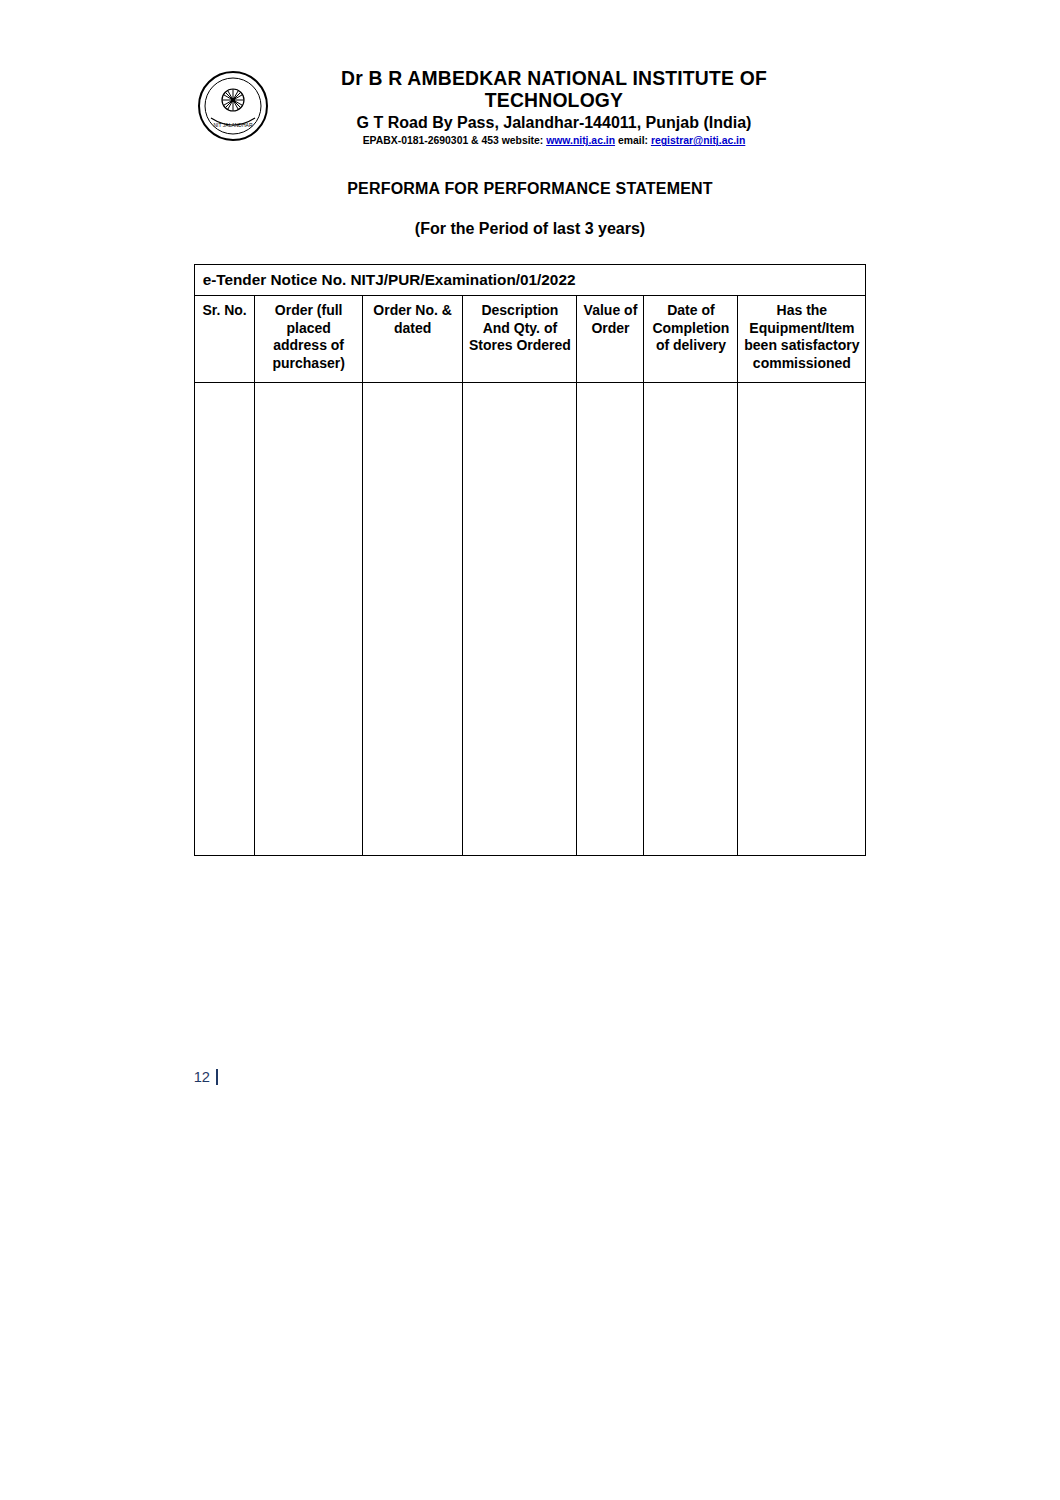NIT JALANDHAR
Dr B R AMBEDKAR NATIONAL INSTITUTE OF TECHNOLOGY
G T Road By Pass, Jalandhar-144011, Punjab (India)
EPABX-0181-2690301 & 453 website: www.nitj.ac.in email: registrar@nitj.ac.in
PERFORMA FOR PERFORMANCE STATEMENT
(For the Period of last 3 years)
e-Tender Notice No. NITJ/PUR/Examination/01/2022
| Sr. No. | Order (full placed address of purchaser) | Order No. & dated | Description And Qty. of Stores Ordered | Value of Order | Date of Completion of delivery | Has the Equipment/Item been satisfactory commissioned |
| --- | --- | --- | --- | --- | --- | --- |
12